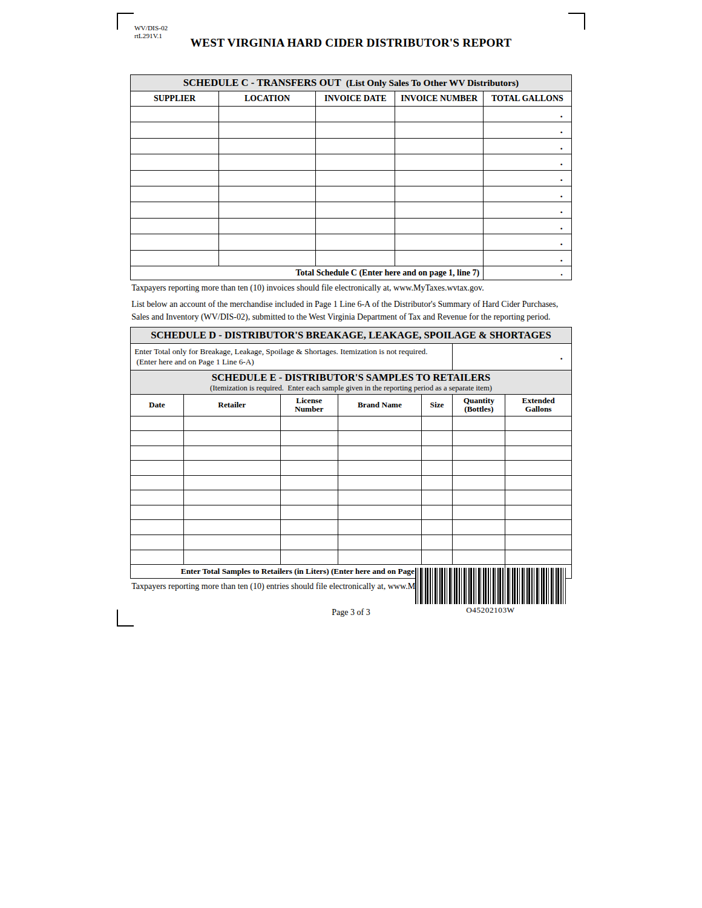WV/DIS-02
rtL291V.1
WEST VIRGINIA HARD CIDER DISTRIBUTOR'S REPORT
| SCHEDULE C - TRANSFERS OUT (List Only Sales To Other WV Distributors) |
| SUPPLIER | LOCATION | INVOICE DATE | INVOICE NUMBER | TOTAL GALLONS |
| | | | | . |
| | | | | . |
| | | | | . |
| | | | | . |
| | | | | . |
| | | | | . |
| | | | | . |
| | | | | . |
| | | | | . |
| | | | | . |
| Total Schedule C (Enter here and on page 1, line 7) | . |
Taxpayers reporting more than ten (10) invoices should file electronically at, www.MyTaxes.wvtax.gov.
List below an account of the merchandise included in Page 1 Line 6-A of the Distributor's Summary of Hard Cider Purchases,
Sales and Inventory (WV/DIS-02), submitted to the West Virginia Department of Tax and Revenue for the reporting period.
| SCHEDULE D - DISTRIBUTOR'S BREAKAGE, LEAKAGE, SPOILAGE & SHORTAGES |
| Enter Total only for Breakage, Leakage, Spoilage & Shortages. Itemization is not required. (Enter here and on Page 1 Line 6-A) | . |
| SCHEDULE E - DISTRIBUTOR'S SAMPLES TO RETAILERS (Itemization is required. Enter each sample given in the reporting period as a separate item) |
| Date | Retailer | License Number | Brand Name | Size | Quantity (Bottles) | Extended Gallons |
| Enter Total Samples to Retailers (in Liters) (Enter here and on Page 1 Line 6-B) | |
Taxpayers reporting more than ten (10) entries should file electronically at, www.MyTaxes.wvtax.gov.
Page 3 of 3
O45202103W